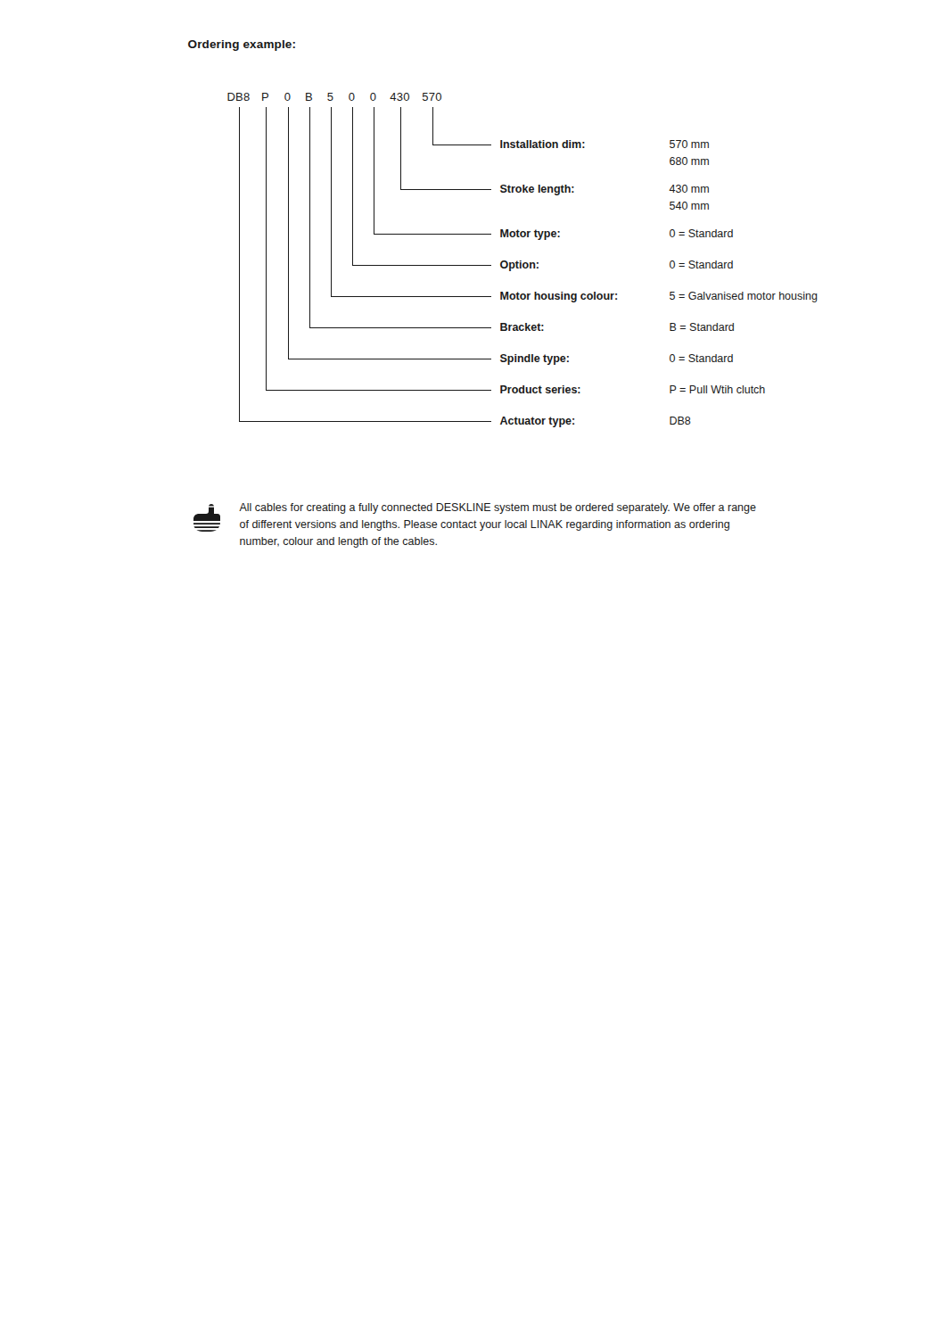Ordering example:
DB8 P 0 B 500430570
Installation dim:
570 mm680 mm
Stroke length:
430 mm540 mm
Motor type:
0 = Standard
Option:
0 = Standard
Motor housing colour:
5 = Galvanised motor housing
Bracket:
B = Standard
Spindle type:
0 = Standard
Product series:
P = Pull Wtih clutch
Actuator type:
DB8
All cables for creating a fully connected DESKLINE system must be ordered separately. We offer a range of different versions and lengths. Please contact your local LINAK regarding information as ordering number, colour and length of the cables.